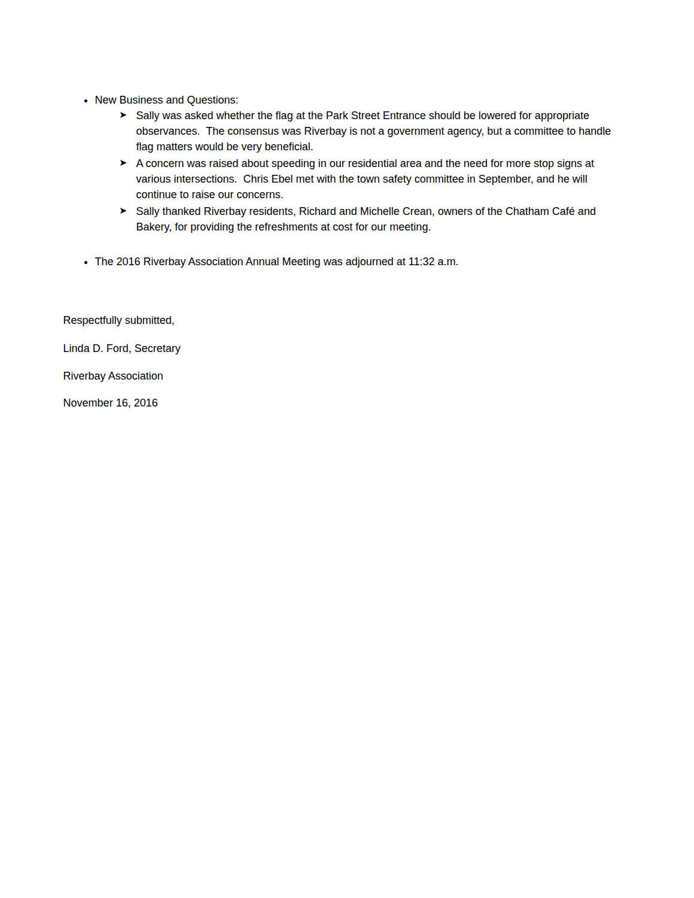New Business and Questions:
Sally was asked whether the flag at the Park Street Entrance should be lowered for appropriate observances. The consensus was Riverbay is not a government agency, but a committee to handle flag matters would be very beneficial.
A concern was raised about speeding in our residential area and the need for more stop signs at various intersections. Chris Ebel met with the town safety committee in September, and he will continue to raise our concerns.
Sally thanked Riverbay residents, Richard and Michelle Crean, owners of the Chatham Café and Bakery, for providing the refreshments at cost for our meeting.
The 2016 Riverbay Association Annual Meeting was adjourned at 11:32 a.m.
Respectfully submitted,
Linda D. Ford, Secretary
Riverbay Association
November 16, 2016